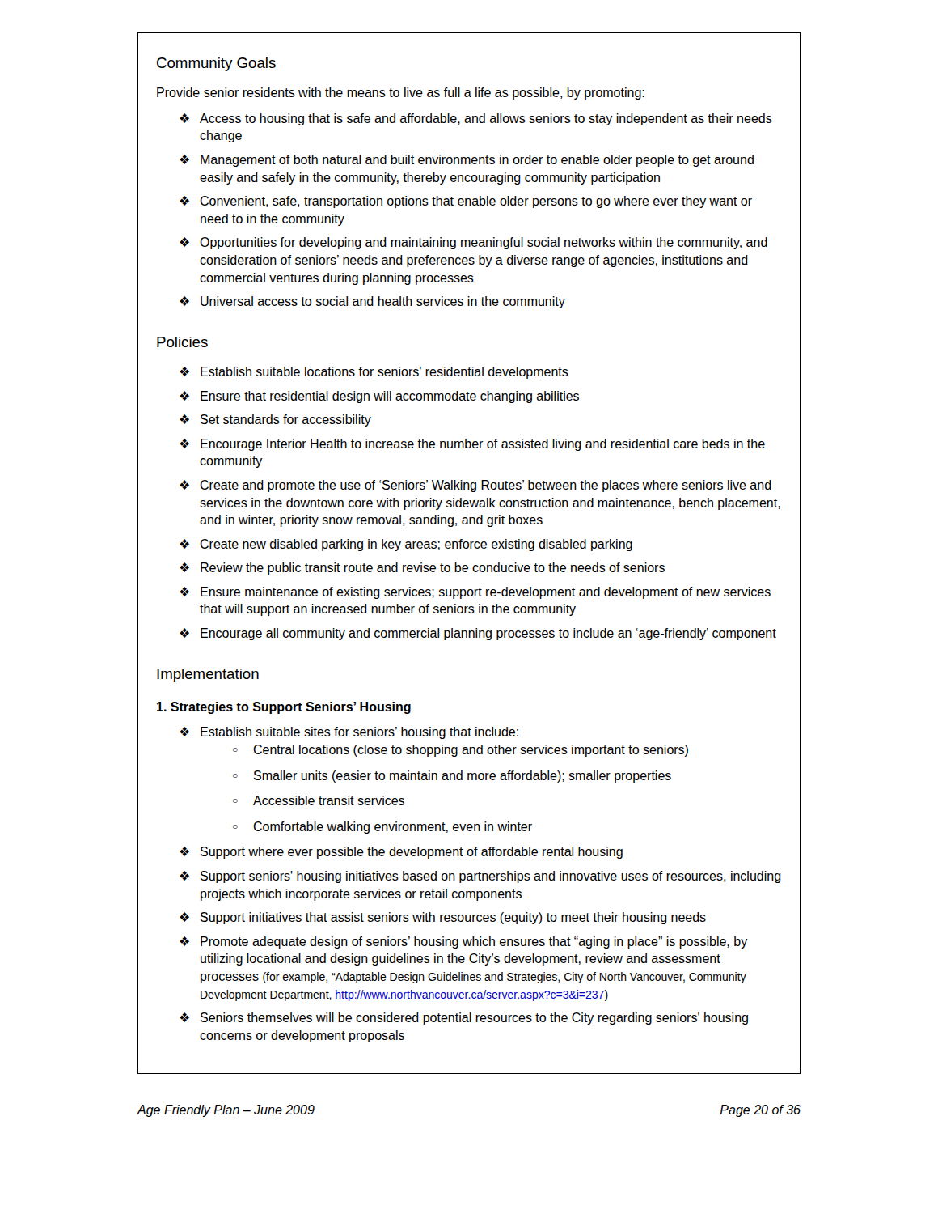Community Goals
Provide senior residents with the means to live as full a life as possible, by promoting:
Access to housing that is safe and affordable, and allows seniors to stay independent as their needs change
Management of both natural and built environments in order to enable older people to get around easily and safely in the community, thereby encouraging community participation
Convenient, safe, transportation options that enable older persons to go where ever they want or need to in the community
Opportunities for developing and maintaining meaningful social networks within the community, and consideration of seniors’ needs and preferences by a diverse range of agencies, institutions and commercial ventures during planning processes
Universal access to social and health services in the community
Policies
Establish suitable locations for seniors' residential developments
Ensure that residential design will accommodate changing abilities
Set standards for accessibility
Encourage Interior Health to increase the number of assisted living and residential care beds in the community
Create and promote the use of ‘Seniors’ Walking Routes’ between the places where seniors live and services in the downtown core with priority sidewalk construction and maintenance, bench placement, and in winter, priority snow removal, sanding, and grit boxes
Create new disabled parking in key areas; enforce existing disabled parking
Review the public transit route and revise to be conducive to the needs of seniors
Ensure maintenance of existing services; support re-development and development of new services that will support an increased number of seniors in the community
Encourage all community and commercial planning processes to include an ‘age-friendly’ component
Implementation
1. Strategies to Support Seniors’ Housing
Establish suitable sites for seniors’ housing that include:
Central locations (close to shopping and other services important to seniors)
Smaller units (easier to maintain and more affordable); smaller properties
Accessible transit services
Comfortable walking environment, even in winter
Support where ever possible the development of affordable rental housing
Support seniors' housing initiatives based on partnerships and innovative uses of resources, including projects which incorporate services or retail components
Support initiatives that assist seniors with resources (equity) to meet their housing needs
Promote adequate design of seniors’ housing which ensures that “aging in place” is possible, by utilizing locational and design guidelines in the City’s development, review and assessment processes (for example, “Adaptable Design Guidelines and Strategies, City of North Vancouver, Community Development Department, http://www.northvancouver.ca/server.aspx?c=3&i=237)
Seniors themselves will be considered potential resources to the City regarding seniors' housing concerns or development proposals
Age Friendly Plan – June 2009 Page 20 of 36